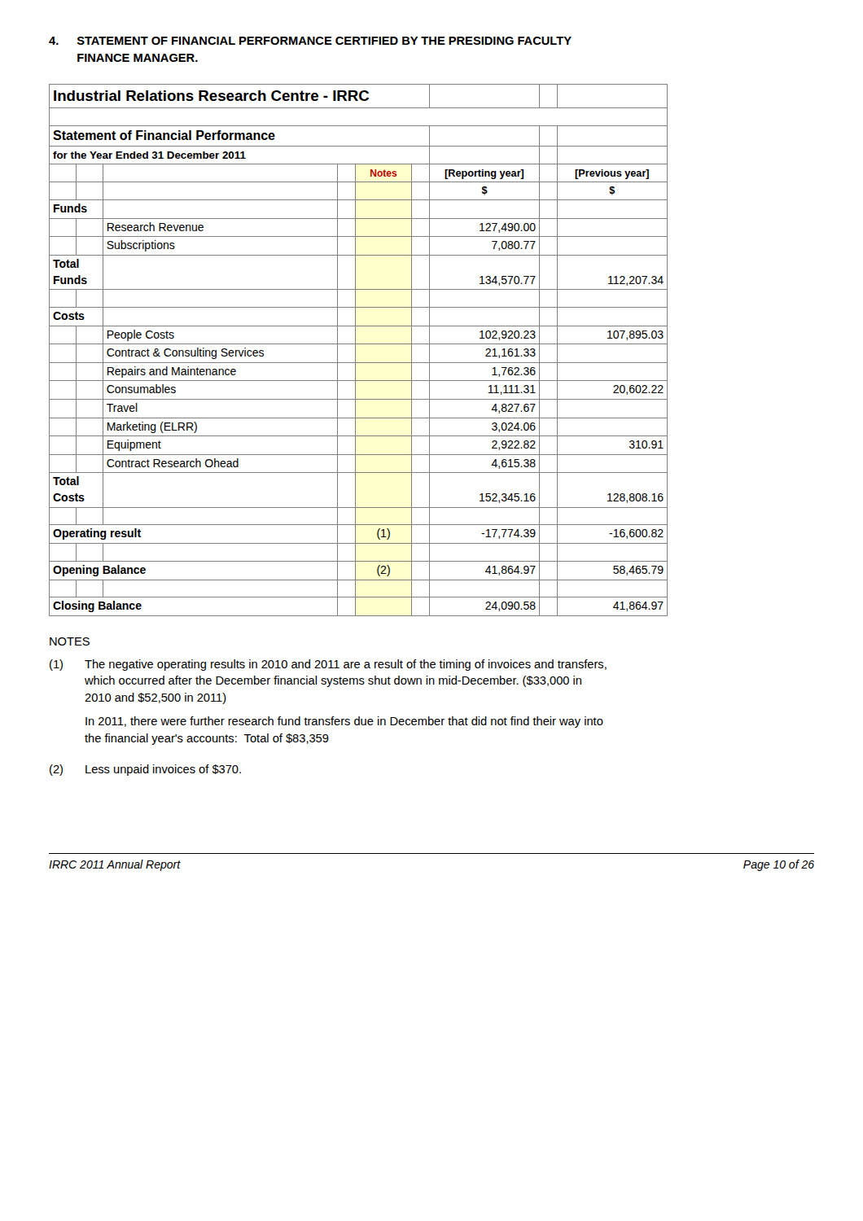4. STATEMENT OF FINANCIAL PERFORMANCE CERTIFIED BY THE PRESIDING FACULTY FINANCE MANAGER.
| Industrial Relations Research Centre - IRRC | | | |
| Statement of Financial Performance | | | |
| for the Year Ended 31 December 2011 | | | |
| | | | | Notes | | [Reporting year] | | [Previous year] |
| | | | | | | $ | | $ |
| Funds | | | | | | | |
| | | Research Revenue | | | | 127,490.00 | | |
| | | Subscriptions | | | | 7,080.77 | | |
| Total Funds | | | | | 134,570.77 | | 112,207.34 |
| Costs | | | | | | | |
| | | People Costs | | | | 102,920.23 | | 107,895.03 |
| | | Contract & Consulting Services | | | | 21,161.33 | | |
| | | Repairs and Maintenance | | | | 1,762.36 | | |
| | | Consumables | | | | 11,111.31 | | 20,602.22 |
| | | Travel | | | | 4,827.67 | | |
| | | Marketing (ELRR) | | | | 3,024.06 | | |
| | | Equipment | | | | 2,922.82 | | 310.91 |
| | | Contract Research Ohead | | | | 4,615.38 | | |
| Total Costs | | | | | 152,345.16 | | 128,808.16 |
| Operating result | | (1) | | -17,774.39 | | -16,600.82 |
| Opening Balance | | (2) | | 41,864.97 | | 58,465.79 |
| Closing Balance | | | | 24,090.58 | | 41,864.97 |
NOTES
(1)
The negative operating results in 2010 and 2011 are a result of the timing of invoices and transfers, which occurred after the December financial systems shut down in mid-December. ($33,000 in 2010 and $52,500 in 2011)
In 2011, there were further research fund transfers due in December that did not find their way into the financial year's accounts: Total of $83,359
(2)
Less unpaid invoices of $370.
IRRC 2011 Annual Report Page 10 of 26